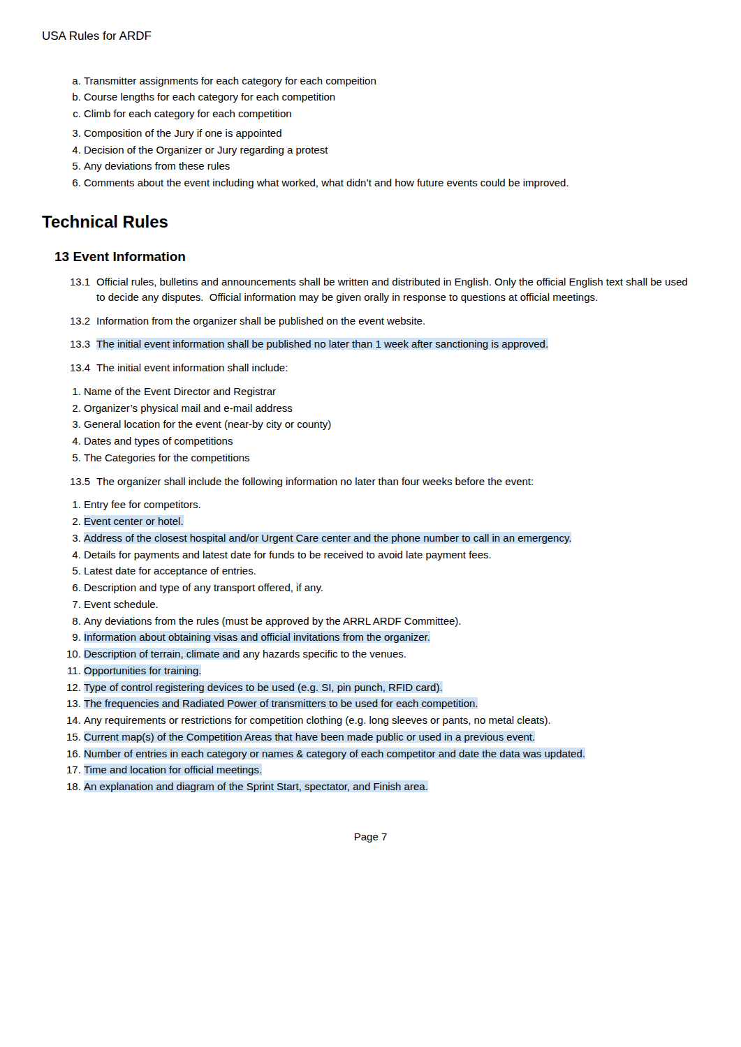USA Rules for ARDF
Transmitter assignments for each category for each compeition
Course lengths for each category for each competition
Climb for each category for each competition
Composition of the Jury if one is appointed
Decision of the Organizer or Jury regarding a protest
Any deviations from these rules
Comments about the event including what worked, what didn’t and how future events could be improved.
Technical Rules
13 Event Information
13.1 Official rules, bulletins and announcements shall be written and distributed in English. Only the official English text shall be used to decide any disputes. Official information may be given orally in response to questions at official meetings.
13.2 Information from the organizer shall be published on the event website.
13.3 The initial event information shall be published no later than 1 week after sanctioning is approved.
13.4 The initial event information shall include:
Name of the Event Director and Registrar
Organizer’s physical mail and e-mail address
General location for the event (near-by city or county)
Dates and types of competitions
The Categories for the competitions
13.5 The organizer shall include the following information no later than four weeks before the event:
Entry fee for competitors.
Event center or hotel.
Address of the closest hospital and/or Urgent Care center and the phone number to call in an emergency.
Details for payments and latest date for funds to be received to avoid late payment fees.
Latest date for acceptance of entries.
Description and type of any transport offered, if any.
Event schedule.
Any deviations from the rules (must be approved by the ARRL ARDF Committee).
Information about obtaining visas and official invitations from the organizer.
Description of terrain, climate and any hazards specific to the venues.
Opportunities for training.
Type of control registering devices to be used (e.g. SI, pin punch, RFID card).
The frequencies and Radiated Power of transmitters to be used for each competition.
Any requirements or restrictions for competition clothing (e.g. long sleeves or pants, no metal cleats).
Current map(s) of the Competition Areas that have been made public or used in a previous event.
Number of entries in each category or names & category of each competitor and date the data was updated.
Time and location for official meetings.
An explanation and diagram of the Sprint Start, spectator, and Finish area.
Page 7